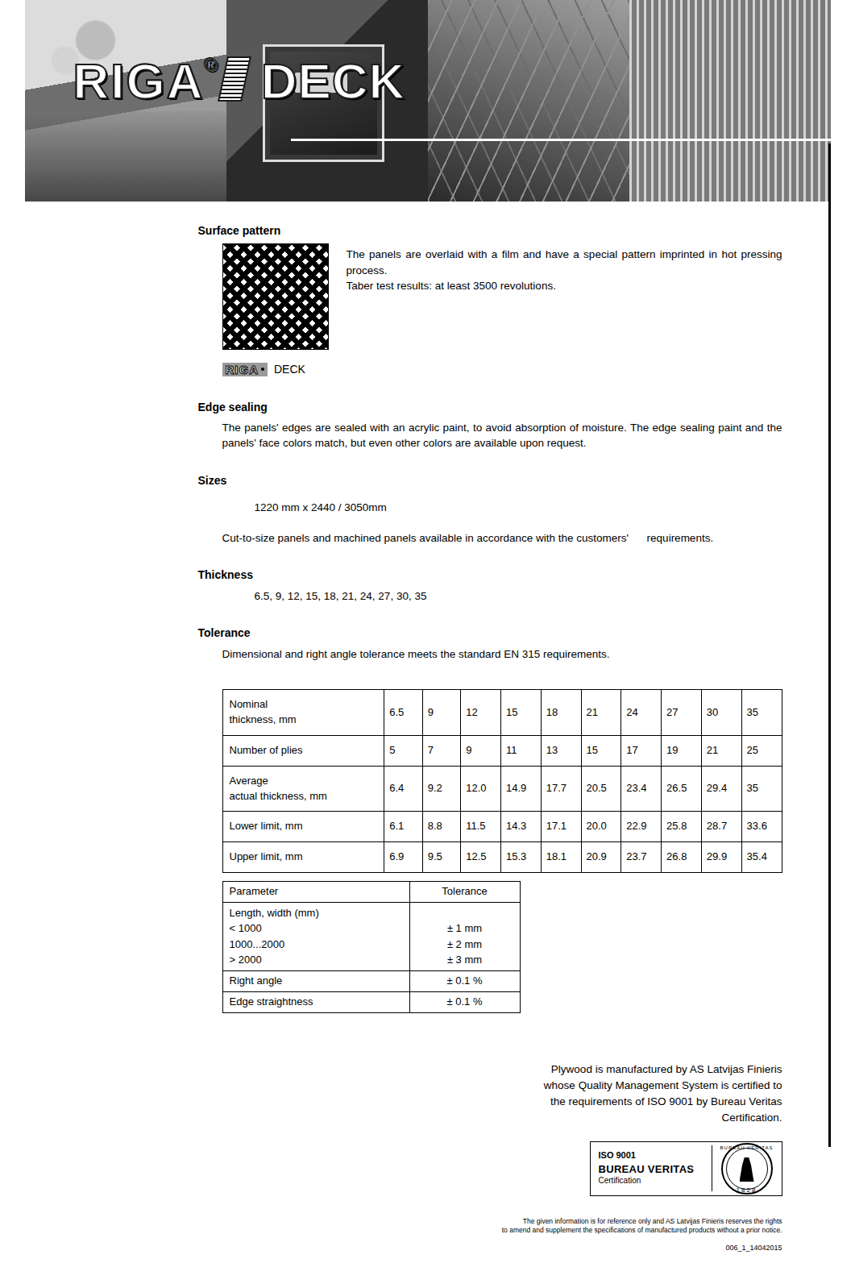RIGA®
DECK
Surface pattern
The panels are overlaid with a film and have a special pattern imprinted in hot pressing process.
Taber test results: at least 3500 revolutions.
RIGA DECK
Edge sealing
The panels' edges are sealed with an acrylic paint, to avoid absorption of moisture. The edge sealing paint and the panels' face colors match, but even other colors are available upon request.
Sizes
1220 mm x 2440 / 3050mm
Cut-to-size panels and machined panels available in accordance with the customers' requirements.
Thickness
6.5, 9, 12, 15, 18, 21, 24, 27, 30, 35
Tolerance
Dimensional and right angle tolerance meets the standard EN 315 requirements.
| Nominal thickness, mm | 6.5 | 9 | 12 | 15 | 18 | 21 | 24 | 27 | 30 | 35 |
| Number of plies | 5 | 7 | 9 | 11 | 13 | 15 | 17 | 19 | 21 | 25 |
| Average actual thickness, mm | 6.4 | 9.2 | 12.0 | 14.9 | 17.7 | 20.5 | 23.4 | 26.5 | 29.4 | 35 |
| Lower limit, mm | 6.1 | 8.8 | 11.5 | 14.3 | 17.1 | 20.0 | 22.9 | 25.8 | 28.7 | 33.6 |
| Upper limit, mm | 6.9 | 9.5 | 12.5 | 15.3 | 18.1 | 20.9 | 23.7 | 26.8 | 29.9 | 35.4 |
| Parameter | Tolerance |
| Length, width (mm) < 1000 1000...2000 > 2000 | ± 1 mm ± 2 mm ± 3 mm |
| Right angle | ± 0.1 % |
| Edge straightness | ± 0.1 % |
Plywood is manufactured by AS Latvijas Finieris
whose Quality Management System is certified to
the requirements of ISO 9001 by Bureau Veritas
Certification.
ISO 9001
BUREAU VERITAS
Certification
BUREAU VERITAS
1828
The given information is for reference only and AS Latvijas Finieris reserves the rights
to amend and supplement the specifications of manufactured products without a prior notice.
006_1_14042015